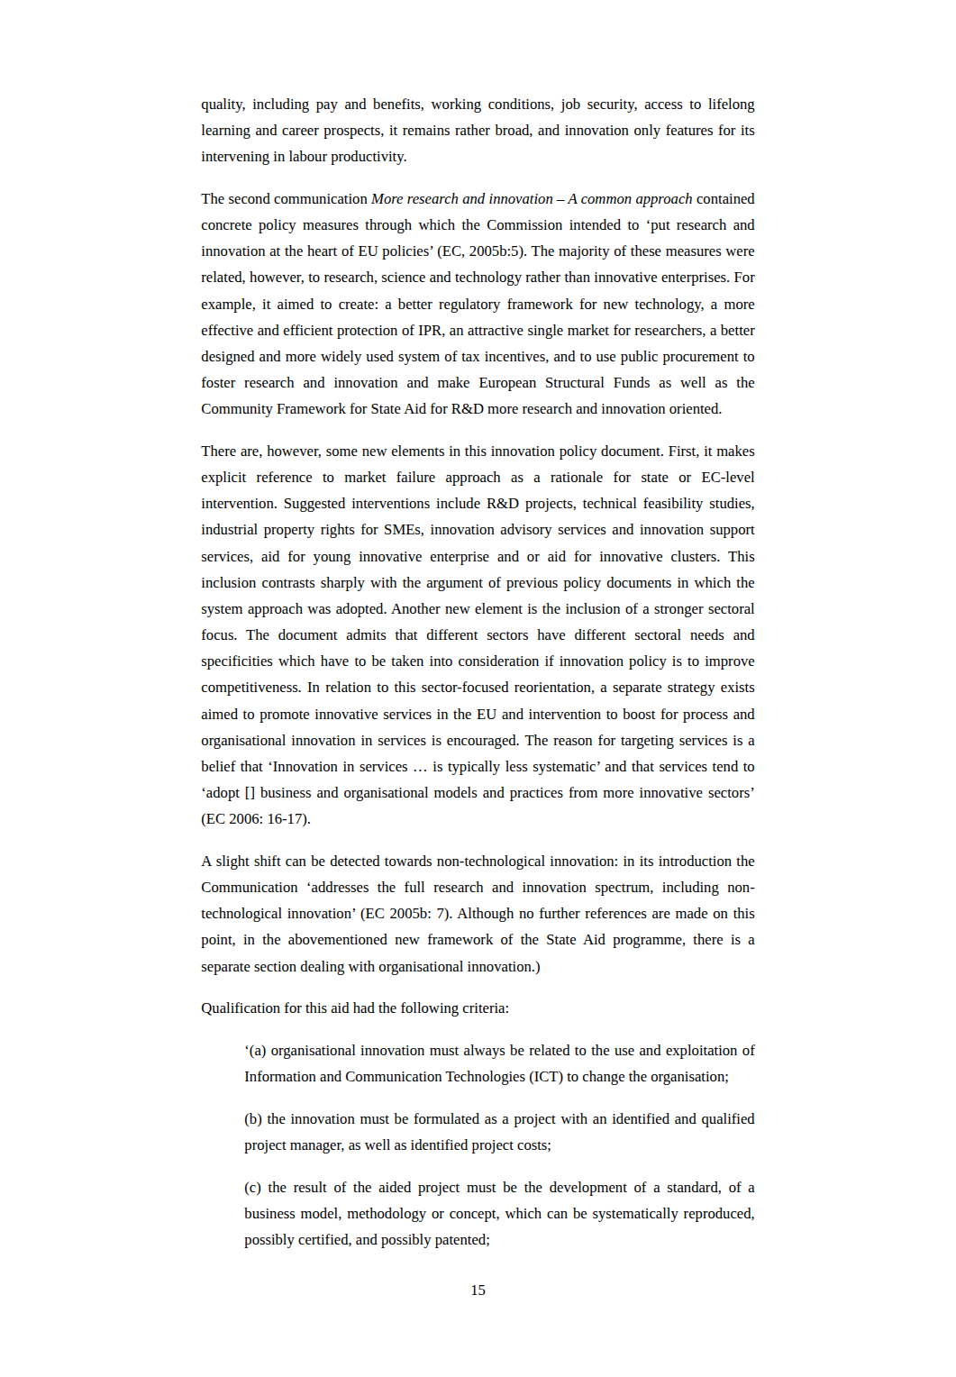quality, including pay and benefits, working conditions, job security, access to lifelong learning and career prospects, it remains rather broad, and innovation only features for its intervening in labour productivity.
The second communication More research and innovation – A common approach contained concrete policy measures through which the Commission intended to ‘put research and innovation at the heart of EU policies’ (EC, 2005b:5). The majority of these measures were related, however, to research, science and technology rather than innovative enterprises. For example, it aimed to create: a better regulatory framework for new technology, a more effective and efficient protection of IPR, an attractive single market for researchers, a better designed and more widely used system of tax incentives, and to use public procurement to foster research and innovation and make European Structural Funds as well as the Community Framework for State Aid for R&D more research and innovation oriented.
There are, however, some new elements in this innovation policy document. First, it makes explicit reference to market failure approach as a rationale for state or EC-level intervention. Suggested interventions include R&D projects, technical feasibility studies, industrial property rights for SMEs, innovation advisory services and innovation support services, aid for young innovative enterprise and or aid for innovative clusters. This inclusion contrasts sharply with the argument of previous policy documents in which the system approach was adopted. Another new element is the inclusion of a stronger sectoral focus. The document admits that different sectors have different sectoral needs and specificities which have to be taken into consideration if innovation policy is to improve competitiveness. In relation to this sector-focused reorientation, a separate strategy exists aimed to promote innovative services in the EU and intervention to boost for process and organisational innovation in services is encouraged. The reason for targeting services is a belief that ‘Innovation in services … is typically less systematic’ and that services tend to ‘adopt [] business and organisational models and practices from more innovative sectors’ (EC 2006: 16-17).
A slight shift can be detected towards non-technological innovation: in its introduction the Communication ‘addresses the full research and innovation spectrum, including non-technological innovation’ (EC 2005b: 7). Although no further references are made on this point, in the abovementioned new framework of the State Aid programme, there is a separate section dealing with organisational innovation.)
Qualification for this aid had the following criteria:
‘(a) organisational innovation must always be related to the use and exploitation of Information and Communication Technologies (ICT) to change the organisation;
(b) the innovation must be formulated as a project with an identified and qualified project manager, as well as identified project costs;
(c) the result of the aided project must be the development of a standard, of a business model, methodology or concept, which can be systematically reproduced, possibly certified, and possibly patented;
15